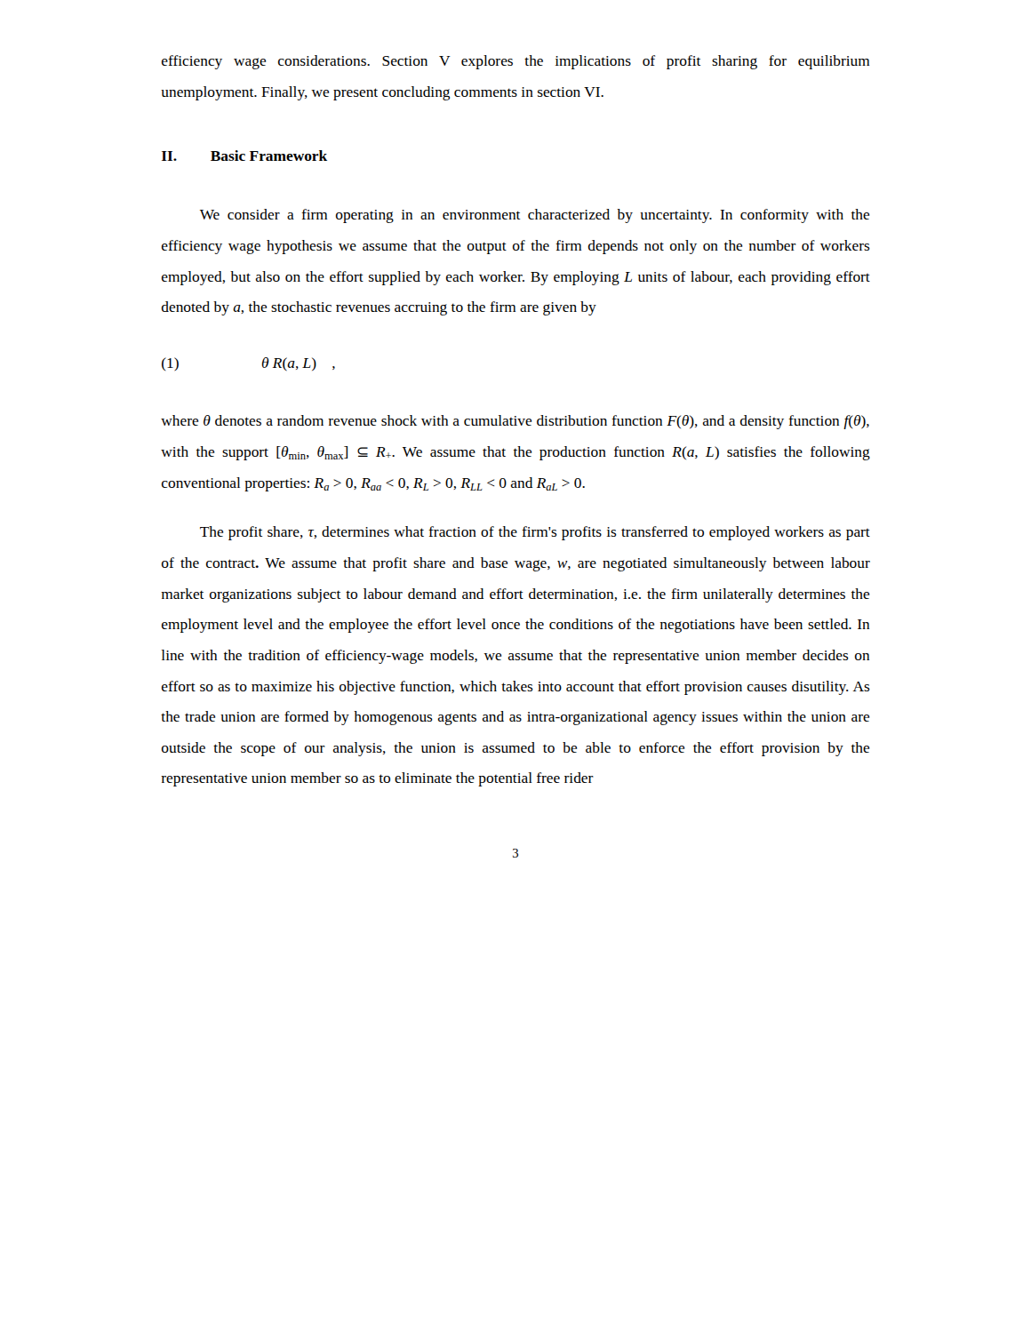efficiency wage considerations. Section V explores the implications of profit sharing for equilibrium unemployment. Finally, we present concluding comments in section VI.
II. Basic Framework
We consider a firm operating in an environment characterized by uncertainty. In conformity with the efficiency wage hypothesis we assume that the output of the firm depends not only on the number of workers employed, but also on the effort supplied by each worker. By employing L units of labour, each providing effort denoted by a, the stochastic revenues accruing to the firm are given by
(1) θ R(a, L) ,
where θ denotes a random revenue shock with a cumulative distribution function F(θ), and a density function f(θ), with the support [θmin, θmax] ⊆ R+. We assume that the production function R(a, L) satisfies the following conventional properties: Ra > 0, Raa < 0, RL > 0, RLL < 0 and RaL > 0.
The profit share, τ, determines what fraction of the firm's profits is transferred to employed workers as part of the contract. We assume that profit share and base wage, w, are negotiated simultaneously between labour market organizations subject to labour demand and effort determination, i.e. the firm unilaterally determines the employment level and the employee the effort level once the conditions of the negotiations have been settled. In line with the tradition of efficiency-wage models, we assume that the representative union member decides on effort so as to maximize his objective function, which takes into account that effort provision causes disutility. As the trade union are formed by homogenous agents and as intra-organizational agency issues within the union are outside the scope of our analysis, the union is assumed to be able to enforce the effort provision by the representative union member so as to eliminate the potential free rider
3